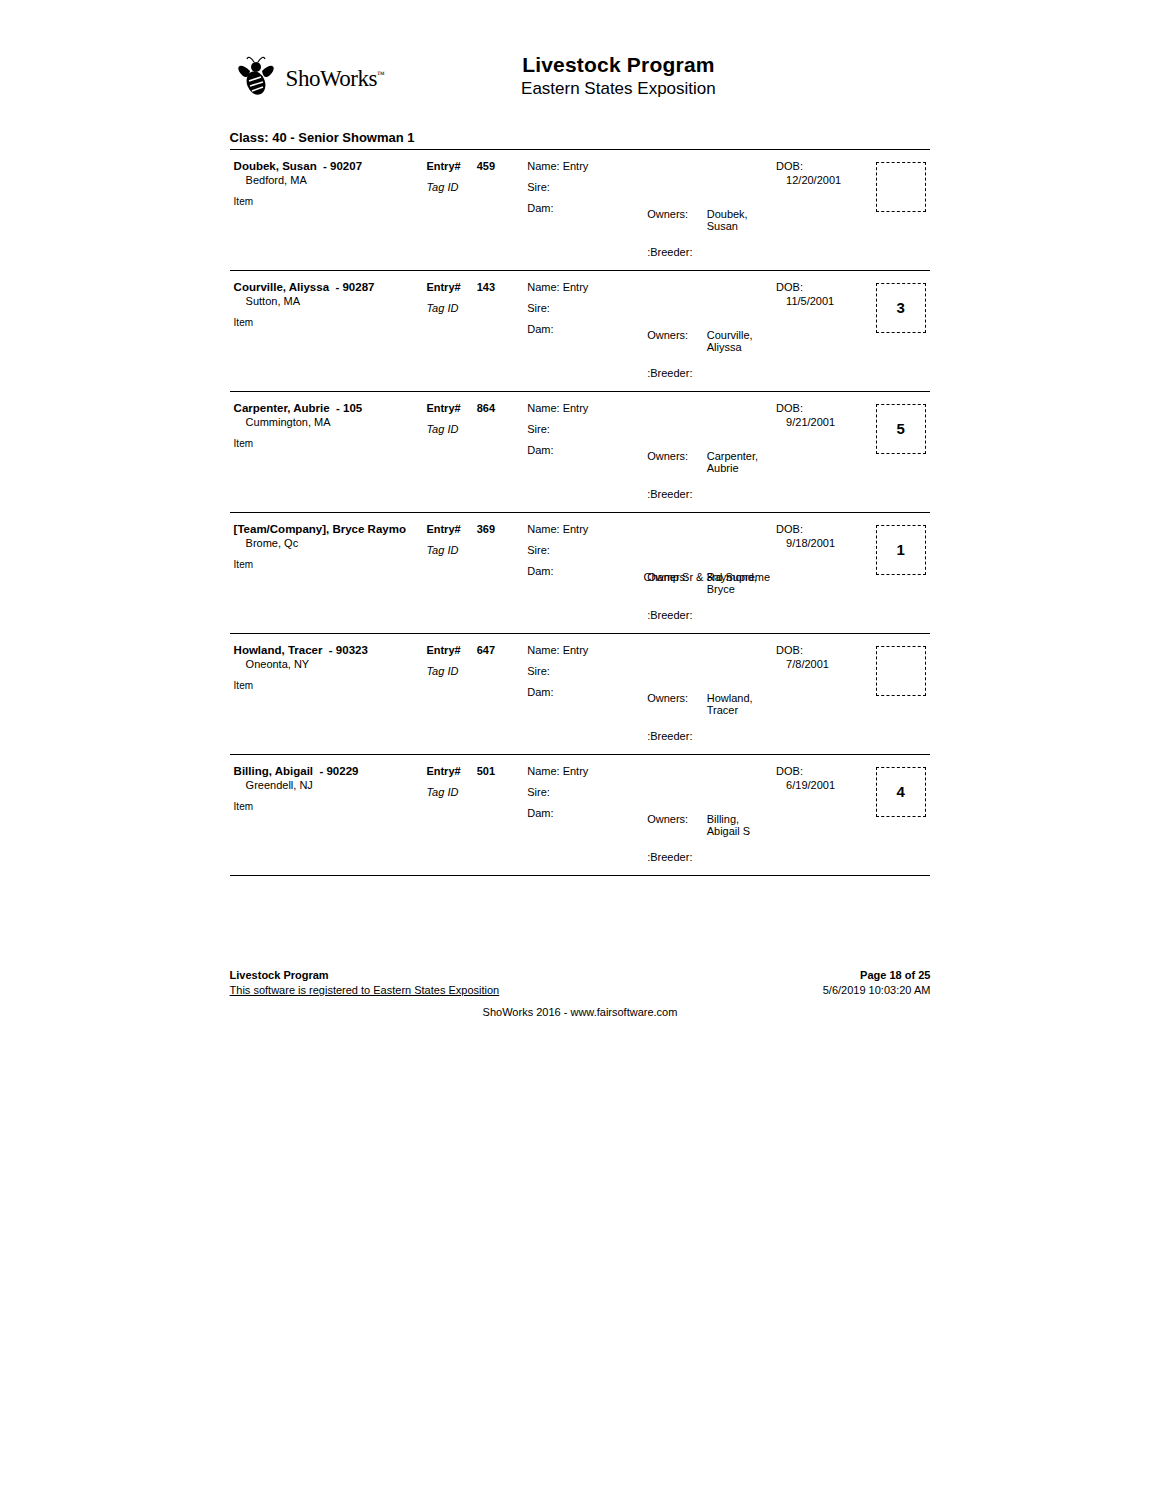ShoWorks™
Livestock Program
Eastern States Exposition
Class: 40 - Senior Showman 1
Doubek, Susan - 90207
Bedford, MA
Item
Entry#459
Tag ID
Name: Entry
Sire:
Dam:
Owners: Doubek, Susan
:Breeder:
DOB:
12/20/2001
Courville, Aliyssa - 90287
Sutton, MA
Item
Entry#143
Tag ID
Name: Entry
Sire:
Dam:
Owners: Courville, Aliyssa
:Breeder:
DOB:
11/5/2001
3
Carpenter, Aubrie - 105
Cummington, MA
Item
Entry#864
Tag ID
Name: Entry
Sire:
Dam:
Owners: Carpenter, Aubrie
:Breeder:
DOB:
9/21/2001
5
[Team/Company], Bryce Raymo
Brome, Qc
Item
Entry#369
Tag ID
Name: Entry
Sire:
Dam:
Owners: Raymond, Bryce
:Breeder:
Champ Sr & 3rd Supreme
DOB:
9/18/2001
1
Howland, Tracer - 90323
Oneonta, NY
Item
Entry#647
Tag ID
Name: Entry
Sire:
Dam:
Owners: Howland, Tracer
:Breeder:
DOB:
7/8/2001
Billing, Abigail - 90229
Greendell, NJ
Item
Entry#501
Tag ID
Name: Entry
Sire:
Dam:
Owners: Billing, Abigail S
:Breeder:
DOB:
6/19/2001
4
Livestock Program
This software is registered to Eastern States Exposition
Page 18 of 25
5/6/2019 10:03:20 AM
ShoWorks 2016 - www.fairsoftware.com